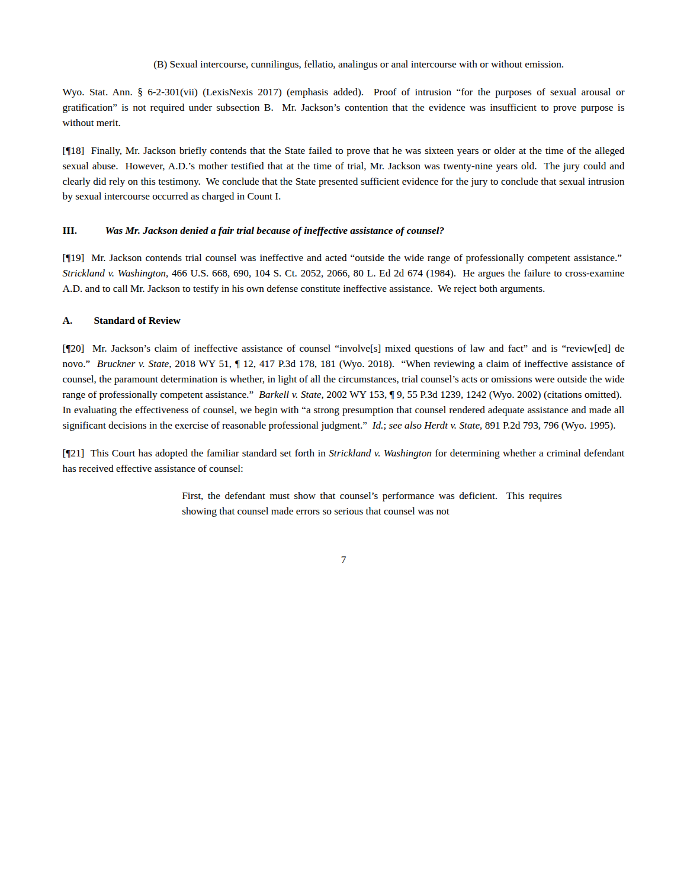(B) Sexual intercourse, cunnilingus, fellatio, analingus or anal intercourse with or without emission.
Wyo. Stat. Ann. § 6-2-301(vii) (LexisNexis 2017) (emphasis added). Proof of intrusion “for the purposes of sexual arousal or gratification” is not required under subsection B. Mr. Jackson’s contention that the evidence was insufficient to prove purpose is without merit.
[¶18] Finally, Mr. Jackson briefly contends that the State failed to prove that he was sixteen years or older at the time of the alleged sexual abuse. However, A.D.’s mother testified that at the time of trial, Mr. Jackson was twenty-nine years old. The jury could and clearly did rely on this testimony. We conclude that the State presented sufficient evidence for the jury to conclude that sexual intrusion by sexual intercourse occurred as charged in Count I.
III. Was Mr. Jackson denied a fair trial because of ineffective assistance of counsel?
[¶19] Mr. Jackson contends trial counsel was ineffective and acted “outside the wide range of professionally competent assistance.” Strickland v. Washington, 466 U.S. 668, 690, 104 S. Ct. 2052, 2066, 80 L. Ed 2d 674 (1984). He argues the failure to cross-examine A.D. and to call Mr. Jackson to testify in his own defense constitute ineffective assistance. We reject both arguments.
A. Standard of Review
[¶20] Mr. Jackson’s claim of ineffective assistance of counsel “involve[s] mixed questions of law and fact” and is “review[ed] de novo.” Bruckner v. State, 2018 WY 51, ¶ 12, 417 P.3d 178, 181 (Wyo. 2018). “When reviewing a claim of ineffective assistance of counsel, the paramount determination is whether, in light of all the circumstances, trial counsel’s acts or omissions were outside the wide range of professionally competent assistance.” Barkell v. State, 2002 WY 153, ¶ 9, 55 P.3d 1239, 1242 (Wyo. 2002) (citations omitted). In evaluating the effectiveness of counsel, we begin with “a strong presumption that counsel rendered adequate assistance and made all significant decisions in the exercise of reasonable professional judgment.” Id.; see also Herdt v. State, 891 P.2d 793, 796 (Wyo. 1995).
[¶21] This Court has adopted the familiar standard set forth in Strickland v. Washington for determining whether a criminal defendant has received effective assistance of counsel:
First, the defendant must show that counsel’s performance was deficient. This requires showing that counsel made errors so serious that counsel was not
7